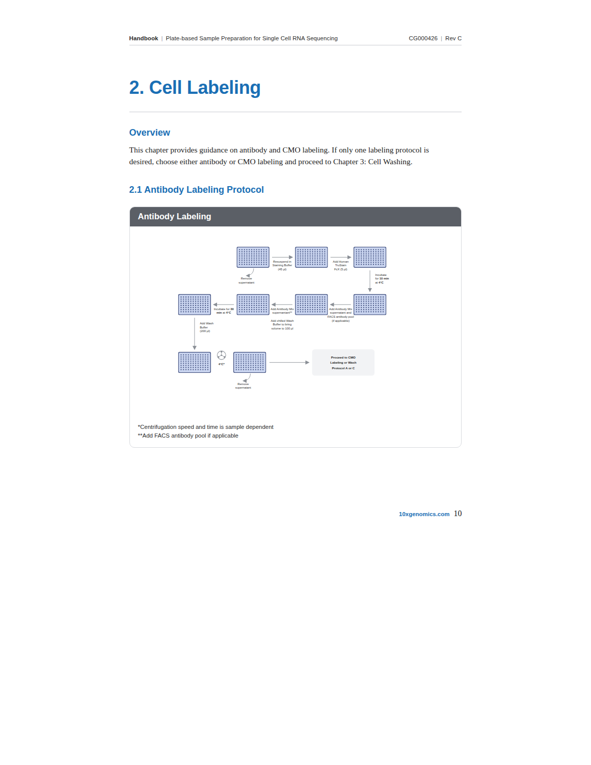Handbook|Plate-based Sample Preparation for Single Cell RNA Sequencing
CG000426|Rev C
2. Cell Labeling
Overview
This chapter provides guidance on antibody and CMO labeling. If only one labeling protocol is desired, choose either antibody or CMO labeling and proceed to Chapter 3: Cell Washing.
2.1 Antibody Labeling Protocol
Antibody Labeling
Remove supernatant Resuspend in Staining Buffer (45 µl) Add Human TruStain FcX (5 µl) Incubate for 10 min at 4°C Add Antibody Mix supernatant and FACS antibody pool (if applicable) Add Antibody Mix supernantant** Add chilled Wash Buffer to bring volume to 100 µl Incubate for 30 min at 4°C Add Wash Buffer (200 µl) 4°C* Remove supernatant Proceed to CMO Labeling or Wash Protocol A or C
*Centrifugation speed and time is sample dependent
**Add FACS antibody pool if applicable
10xgenomics.com10